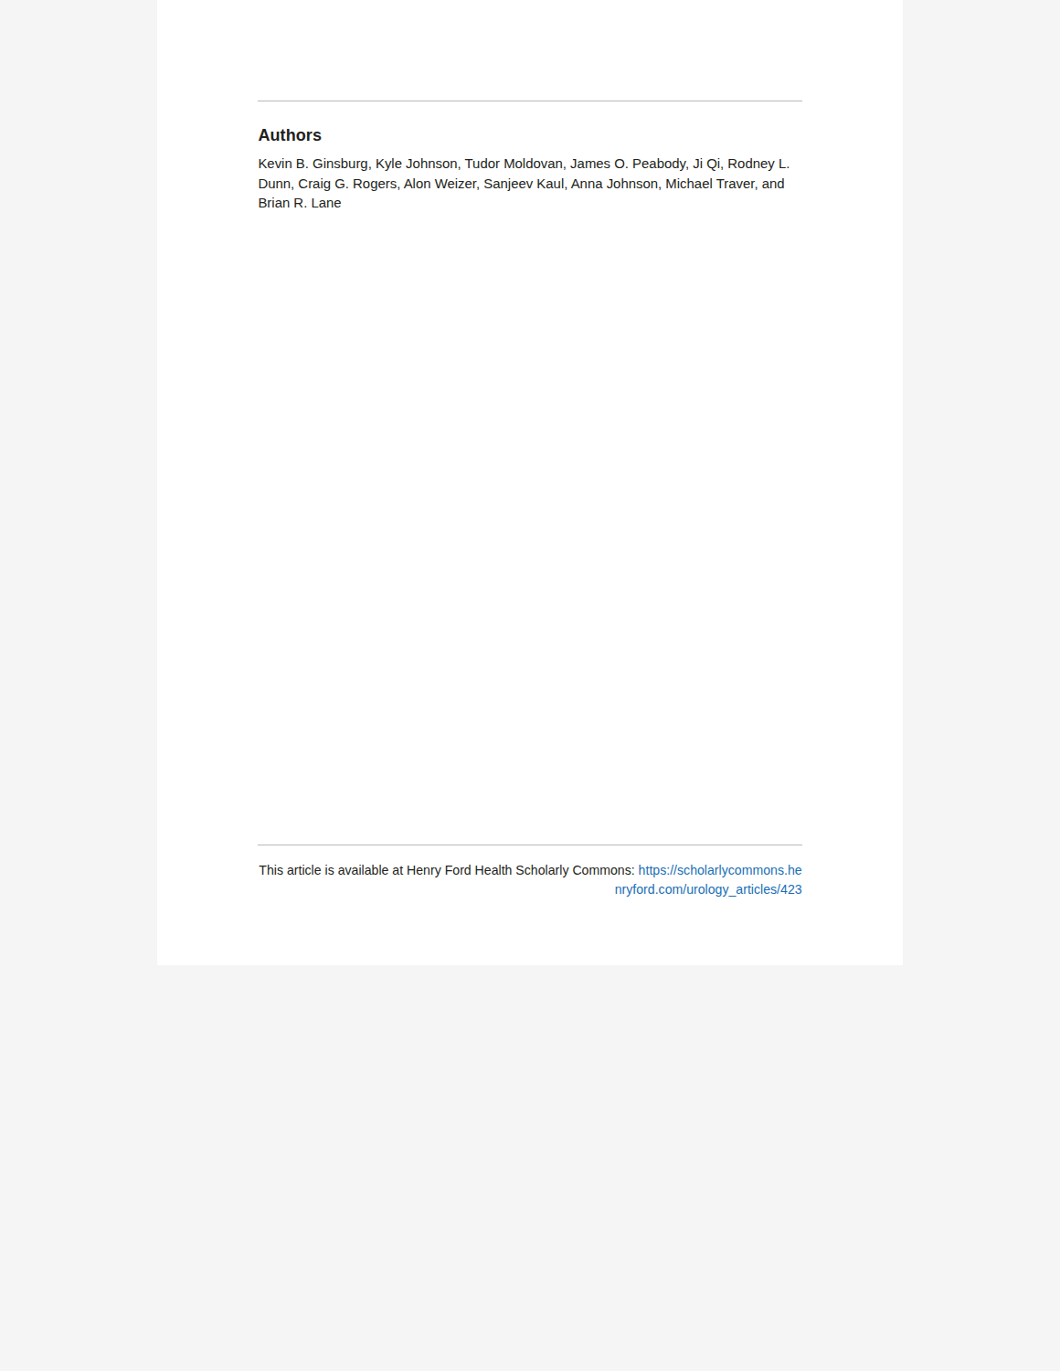Authors
Kevin B. Ginsburg, Kyle Johnson, Tudor Moldovan, James O. Peabody, Ji Qi, Rodney L. Dunn, Craig G. Rogers, Alon Weizer, Sanjeev Kaul, Anna Johnson, Michael Traver, and Brian R. Lane
This article is available at Henry Ford Health Scholarly Commons: https://scholarlycommons.henryford.com/urology_articles/423